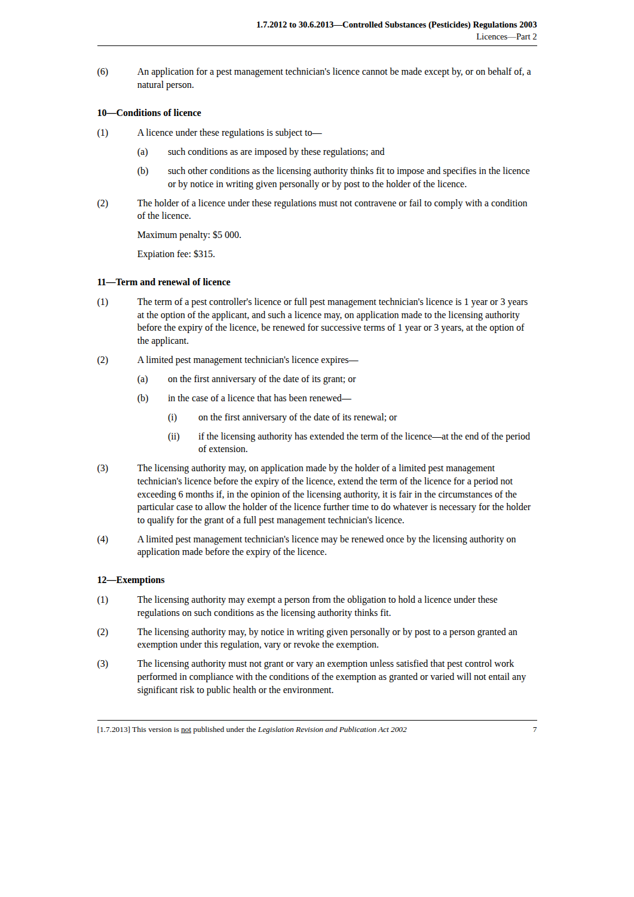1.7.2012 to 30.6.2013—Controlled Substances (Pesticides) Regulations 2003
Licences—Part 2
(6) An application for a pest management technician's licence cannot be made except by, or on behalf of, a natural person.
10—Conditions of licence
(1) A licence under these regulations is subject to—
(a) such conditions as are imposed by these regulations; and
(b) such other conditions as the licensing authority thinks fit to impose and specifies in the licence or by notice in writing given personally or by post to the holder of the licence.
(2) The holder of a licence under these regulations must not contravene or fail to comply with a condition of the licence.
Maximum penalty: $5 000.
Expiation fee: $315.
11—Term and renewal of licence
(1) The term of a pest controller's licence or full pest management technician's licence is 1 year or 3 years at the option of the applicant, and such a licence may, on application made to the licensing authority before the expiry of the licence, be renewed for successive terms of 1 year or 3 years, at the option of the applicant.
(2) A limited pest management technician's licence expires—
(a) on the first anniversary of the date of its grant; or
(b) in the case of a licence that has been renewed—
(i) on the first anniversary of the date of its renewal; or
(ii) if the licensing authority has extended the term of the licence—at the end of the period of extension.
(3) The licensing authority may, on application made by the holder of a limited pest management technician's licence before the expiry of the licence, extend the term of the licence for a period not exceeding 6 months if, in the opinion of the licensing authority, it is fair in the circumstances of the particular case to allow the holder of the licence further time to do whatever is necessary for the holder to qualify for the grant of a full pest management technician's licence.
(4) A limited pest management technician's licence may be renewed once by the licensing authority on application made before the expiry of the licence.
12—Exemptions
(1) The licensing authority may exempt a person from the obligation to hold a licence under these regulations on such conditions as the licensing authority thinks fit.
(2) The licensing authority may, by notice in writing given personally or by post to a person granted an exemption under this regulation, vary or revoke the exemption.
(3) The licensing authority must not grant or vary an exemption unless satisfied that pest control work performed in compliance with the conditions of the exemption as granted or varied will not entail any significant risk to public health or the environment.
[1.7.2013] This version is not published under the Legislation Revision and Publication Act 2002 7